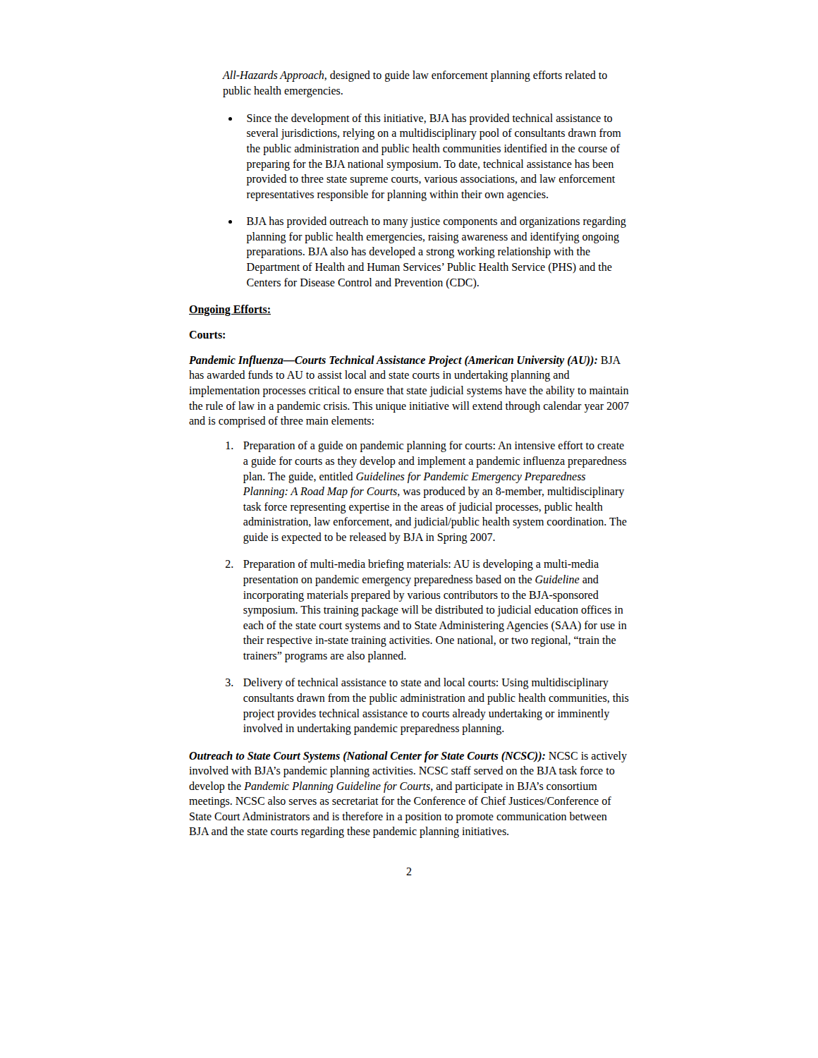All-Hazards Approach, designed to guide law enforcement planning efforts related to public health emergencies.
Since the development of this initiative, BJA has provided technical assistance to several jurisdictions, relying on a multidisciplinary pool of consultants drawn from the public administration and public health communities identified in the course of preparing for the BJA national symposium. To date, technical assistance has been provided to three state supreme courts, various associations, and law enforcement representatives responsible for planning within their own agencies.
BJA has provided outreach to many justice components and organizations regarding planning for public health emergencies, raising awareness and identifying ongoing preparations. BJA also has developed a strong working relationship with the Department of Health and Human Services’ Public Health Service (PHS) and the Centers for Disease Control and Prevention (CDC).
Ongoing Efforts:
Courts:
Pandemic Influenza—Courts Technical Assistance Project (American University (AU)): BJA has awarded funds to AU to assist local and state courts in undertaking planning and implementation processes critical to ensure that state judicial systems have the ability to maintain the rule of law in a pandemic crisis. This unique initiative will extend through calendar year 2007 and is comprised of three main elements:
Preparation of a guide on pandemic planning for courts: An intensive effort to create a guide for courts as they develop and implement a pandemic influenza preparedness plan. The guide, entitled Guidelines for Pandemic Emergency Preparedness Planning: A Road Map for Courts, was produced by an 8-member, multidisciplinary task force representing expertise in the areas of judicial processes, public health administration, law enforcement, and judicial/public health system coordination. The guide is expected to be released by BJA in Spring 2007.
Preparation of multi-media briefing materials: AU is developing a multi-media presentation on pandemic emergency preparedness based on the Guideline and incorporating materials prepared by various contributors to the BJA-sponsored symposium. This training package will be distributed to judicial education offices in each of the state court systems and to State Administering Agencies (SAA) for use in their respective in-state training activities. One national, or two regional, “train the trainers” programs are also planned.
Delivery of technical assistance to state and local courts: Using multidisciplinary consultants drawn from the public administration and public health communities, this project provides technical assistance to courts already undertaking or imminently involved in undertaking pandemic preparedness planning.
Outreach to State Court Systems (National Center for State Courts (NCSC)): NCSC is actively involved with BJA’s pandemic planning activities. NCSC staff served on the BJA task force to develop the Pandemic Planning Guideline for Courts, and participate in BJA’s consortium meetings. NCSC also serves as secretariat for the Conference of Chief Justices/Conference of State Court Administrators and is therefore in a position to promote communication between BJA and the state courts regarding these pandemic planning initiatives.
2